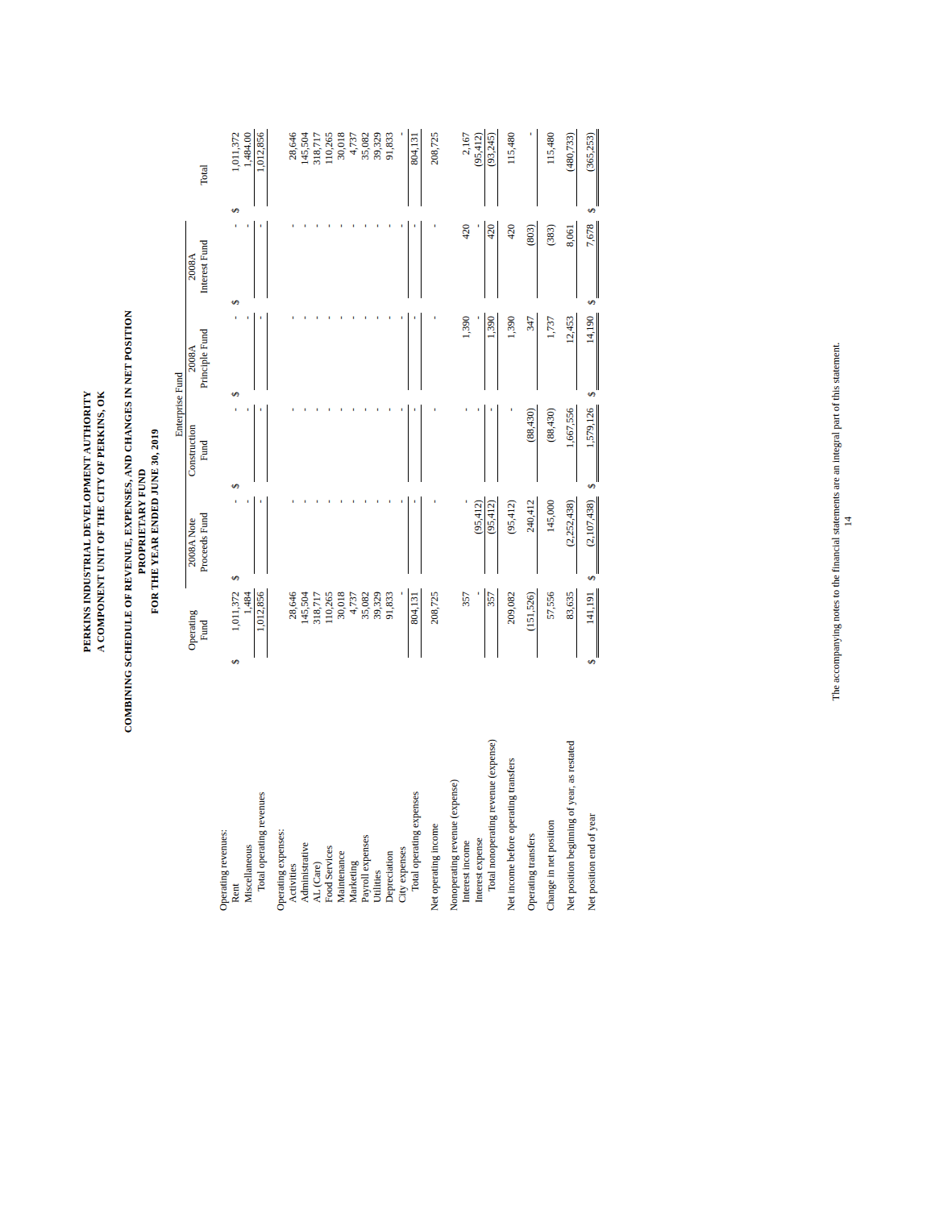PERKINS INDUSTRIAL DEVELOPMENT AUTHORITY
A COMPONENT UNIT OF THE CITY OF PERKINS, OK
COMBINING SCHEDULE OF REVENUE, EXPENSES, AND CHANGES IN NET POSITION
PROPRIETARY FUND
FOR THE YEAR ENDED JUNE 30, 2019
| | | Enterprise Fund | |
| | Operating Fund | 2008A Note Proceeds Fund | Construction Fund | 2008A Principle Fund | 2008A Interest Fund | Total |
| Operating revenues: | |
| Rent | $ | 1,011,372 | $ | - | $ | - | $ | - | $ | - | $ | 1,011,372 |
| Miscellaneous | | 1,484 | | - | | - | | - | | - | | 1,484.00 |
| Total operating revenues | | 1,012,856 | | - | | - | | - | | - | | 1,012,856 |
| Operating expenses: | |
| Activities | | 28,646 | | - | | - | | - | | - | | 28,646 |
| Administrative | | 145,504 | | - | | - | | - | | - | | 145,504 |
| AL (Care) | | 318,717 | | - | | - | | - | | - | | 318,717 |
| Food Services | | 110,265 | | - | | - | | - | | - | | 110,265 |
| Maintenance | | 30,018 | | - | | - | | - | | - | | 30,018 |
| Marketing | | 4,737 | | - | | - | | - | | - | | 4,737 |
| Payroll expenses | | 35,082 | | - | | - | | - | | - | | 35,082 |
| Utilities | | 39,329 | | - | | - | | - | | - | | 39,329 |
| Depreciation | | 91,833 | | - | | - | | - | | - | | 91,833 |
| City expenses | | - | | - | | - | | - | | - | | - |
| Total operating expenses | | 804,131 | | - | | - | | - | | - | | 804,131 |
| Net operating income | | 208,725 | | - | | - | | - | | - | | 208,725 |
| Nonoperating revenue (expense) | |
| Interest income | | 357 | | - | | - | | 1,390 | | 420 | | 2,167 |
| Interest expense | | - | | (95,412) | | - | | - | | - | | (95,412) |
| Total nonoperating revenue (expense) | | 357 | | (95,412) | | - | | 1,390 | | 420 | | (93,245) |
| Net income before operating transfers | | 209,082 | | (95,412) | | - | | 1,390 | | 420 | | 115,480 |
| Operating transfers | | (151,526) | | 240,412 | | (88,430) | | 347 | | (803) | | - |
| Change in net position | | 57,556 | | 145,000 | | (88,430) | | 1,737 | | (383) | | 115,480 |
| Net position beginning of year, as restated | | 83,635 | | (2,252,438) | | 1,667,556 | | 12,453 | | 8,061 | | (480,733) |
| Net position end of year | $ | 141,191 | $ | (2,107,438) | $ | 1,579,126 | $ | 14,190 | $ | 7,678 | $ | (365,253) |
The accompanying notes to the financial statements are an integral part of this statement.
14